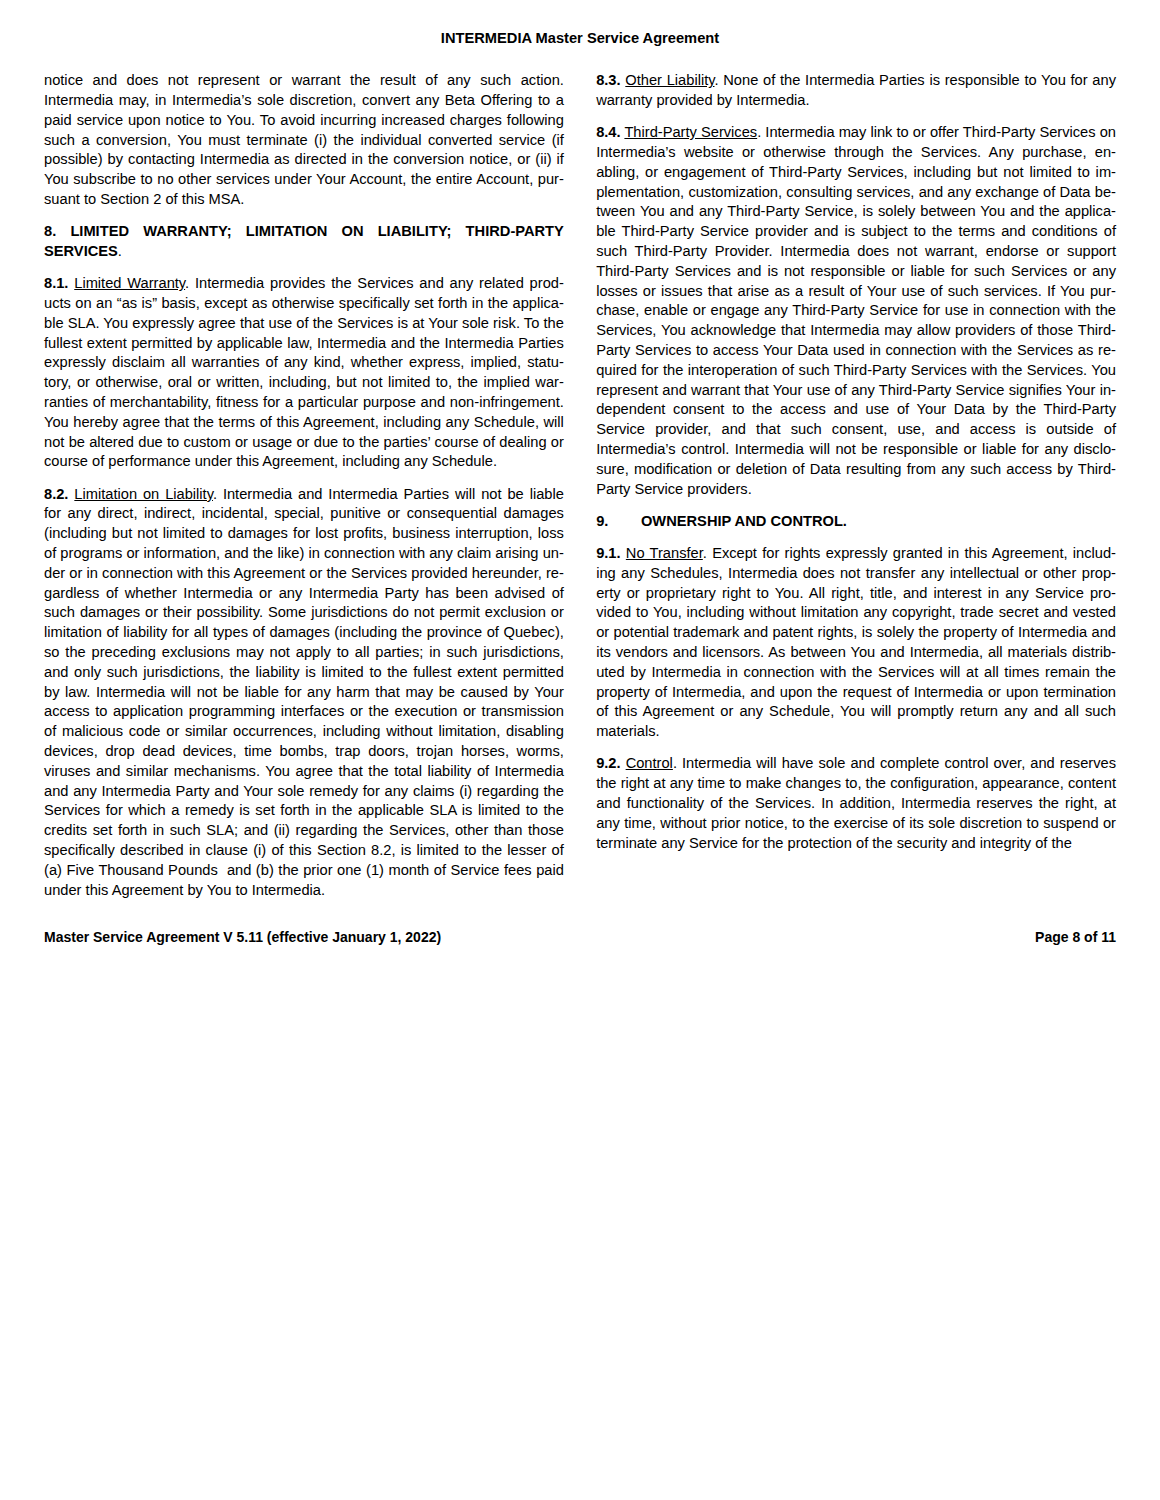INTERMEDIA Master Service Agreement
notice and does not represent or warrant the result of any such action. Intermedia may, in Intermedia’s sole discretion, convert any Beta Offering to a paid service upon notice to You. To avoid incurring increased charges following such a conversion, You must terminate (i) the individual converted service (if possible) by contacting Intermedia as directed in the conversion notice, or (ii) if You subscribe to no other services under Your Account, the entire Account, pursuant to Section 2 of this MSA.
8. LIMITED WARRANTY; LIMITATION ON LIABILITY; THIRD-PARTY SERVICES.
8.1. Limited Warranty. Intermedia provides the Services and any related products on an “as is” basis, except as otherwise specifically set forth in the applicable SLA. You expressly agree that use of the Services is at Your sole risk. To the fullest extent permitted by applicable law, Intermedia and the Intermedia Parties expressly disclaim all warranties of any kind, whether express, implied, statutory, or otherwise, oral or written, including, but not limited to, the implied warranties of merchantability, fitness for a particular purpose and non-infringement. You hereby agree that the terms of this Agreement, including any Schedule, will not be altered due to custom or usage or due to the parties’ course of dealing or course of performance under this Agreement, including any Schedule.
8.2. Limitation on Liability. Intermedia and Intermedia Parties will not be liable for any direct, indirect, incidental, special, punitive or consequential damages (including but not limited to damages for lost profits, business interruption, loss of programs or information, and the like) in connection with any claim arising under or in connection with this Agreement or the Services provided hereunder, regardless of whether Intermedia or any Intermedia Party has been advised of such damages or their possibility. Some jurisdictions do not permit exclusion or limitation of liability for all types of damages (including the province of Quebec), so the preceding exclusions may not apply to all parties; in such jurisdictions, and only such jurisdictions, the liability is limited to the fullest extent permitted by law. Intermedia will not be liable for any harm that may be caused by Your access to application programming interfaces or the execution or transmission of malicious code or similar occurrences, including without limitation, disabling devices, drop dead devices, time bombs, trap doors, trojan horses, worms, viruses and similar mechanisms. You agree that the total liability of Intermedia and any Intermedia Party and Your sole remedy for any claims (i) regarding the Services for which a remedy is set forth in the applicable SLA is limited to the credits set forth in such SLA; and (ii) regarding the Services, other than those specifically described in clause (i) of this Section 8.2, is limited to the lesser of (a) Five Thousand Pounds and (b) the prior one (1) month of Service fees paid under this Agreement by You to Intermedia.
8.3. Other Liability. None of the Intermedia Parties is responsible to You for any warranty provided by Intermedia.
8.4. Third-Party Services. Intermedia may link to or offer Third-Party Services on Intermedia’s website or otherwise through the Services. Any purchase, enabling, or engagement of Third-Party Services, including but not limited to implementation, customization, consulting services, and any exchange of Data between You and any Third-Party Service, is solely between You and the applicable Third-Party Service provider and is subject to the terms and conditions of such Third-Party Provider. Intermedia does not warrant, endorse or support Third-Party Services and is not responsible or liable for such Services or any losses or issues that arise as a result of Your use of such services. If You purchase, enable or engage any Third-Party Service for use in connection with the Services, You acknowledge that Intermedia may allow providers of those Third-Party Services to access Your Data used in connection with the Services as required for the interoperation of such Third-Party Services with the Services. You represent and warrant that Your use of any Third-Party Service signifies Your independent consent to the access and use of Your Data by the Third-Party Service provider, and that such consent, use, and access is outside of Intermedia’s control. Intermedia will not be responsible or liable for any disclosure, modification or deletion of Data resulting from any such access by Third-Party Service providers.
9. OWNERSHIP AND CONTROL.
9.1. No Transfer. Except for rights expressly granted in this Agreement, including any Schedules, Intermedia does not transfer any intellectual or other property or proprietary right to You. All right, title, and interest in any Service provided to You, including without limitation any copyright, trade secret and vested or potential trademark and patent rights, is solely the property of Intermedia and its vendors and licensors. As between You and Intermedia, all materials distributed by Intermedia in connection with the Services will at all times remain the property of Intermedia, and upon the request of Intermedia or upon termination of this Agreement or any Schedule, You will promptly return any and all such materials.
9.2. Control. Intermedia will have sole and complete control over, and reserves the right at any time to make changes to, the configuration, appearance, content and functionality of the Services. In addition, Intermedia reserves the right, at any time, without prior notice, to the exercise of its sole discretion to suspend or terminate any Service for the protection of the security and integrity of the
Master Service Agreement V 5.11 (effective January 1, 2022) Page 8 of 11